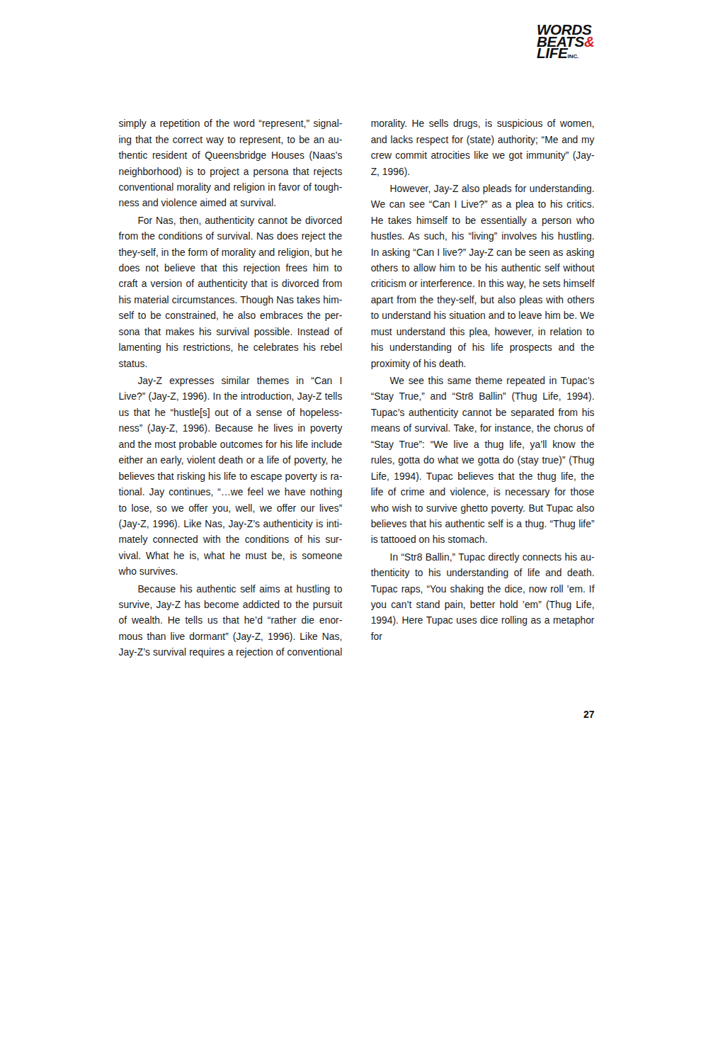WORDS
BEATS&
LIFEINC.
simply a repetition of the word “represent,” signaling that the correct way to represent, to be an authentic resident of Queensbridge Houses (Naas’s neighborhood) is to project a persona that rejects conventional morality and religion in favor of toughness and violence aimed at survival.
For Nas, then, authenticity cannot be divorced from the conditions of survival. Nas does reject the they-self, in the form of morality and religion, but he does not believe that this rejection frees him to craft a version of authenticity that is divorced from his material circumstances. Though Nas takes himself to be constrained, he also embraces the persona that makes his survival possible. Instead of lamenting his restrictions, he celebrates his rebel status.
Jay-Z expresses similar themes in “Can I Live?” (Jay-Z, 1996). In the introduction, Jay-Z tells us that he “hustle[s] out of a sense of hopelessness” (Jay-Z, 1996). Because he lives in poverty and the most probable outcomes for his life include either an early, violent death or a life of poverty, he believes that risking his life to escape poverty is rational. Jay continues, “…we feel we have nothing to lose, so we offer you, well, we offer our lives” (Jay-Z, 1996). Like Nas, Jay-Z’s authenticity is intimately connected with the conditions of his survival. What he is, what he must be, is someone who survives.
Because his authentic self aims at hustling to survive, Jay-Z has become addicted to the pursuit of wealth. He tells us that he’d “rather die enormous than live dormant” (Jay-Z, 1996). Like Nas, Jay-Z’s survival requires a rejection of conventional morality. He sells drugs, is suspicious of women, and lacks respect for (state) authority; “Me and my crew commit atrocities like we got immunity” (Jay-Z, 1996).
However, Jay-Z also pleads for understanding. We can see “Can I Live?” as a plea to his critics. He takes himself to be essentially a person who hustles. As such, his “living” involves his hustling. In asking “Can I live?” Jay-Z can be seen as asking others to allow him to be his authentic self without criticism or interference. In this way, he sets himself apart from the they-self, but also pleas with others to understand his situation and to leave him be. We must understand this plea, however, in relation to his understanding of his life prospects and the proximity of his death.
We see this same theme repeated in Tupac’s “Stay True,” and “Str8 Ballin” (Thug Life, 1994). Tupac’s authenticity cannot be separated from his means of survival. Take, for instance, the chorus of “Stay True”: “We live a thug life, ya’ll know the rules, gotta do what we gotta do (stay true)” (Thug Life, 1994). Tupac believes that the thug life, the life of crime and violence, is necessary for those who wish to survive ghetto poverty. But Tupac also believes that his authentic self is a thug. “Thug life” is tattooed on his stomach.
In “Str8 Ballin,” Tupac directly connects his authenticity to his understanding of life and death. Tupac raps, “You shaking the dice, now roll ’em. If you can’t stand pain, better hold ’em” (Thug Life, 1994). Here Tupac uses dice rolling as a metaphor for
27